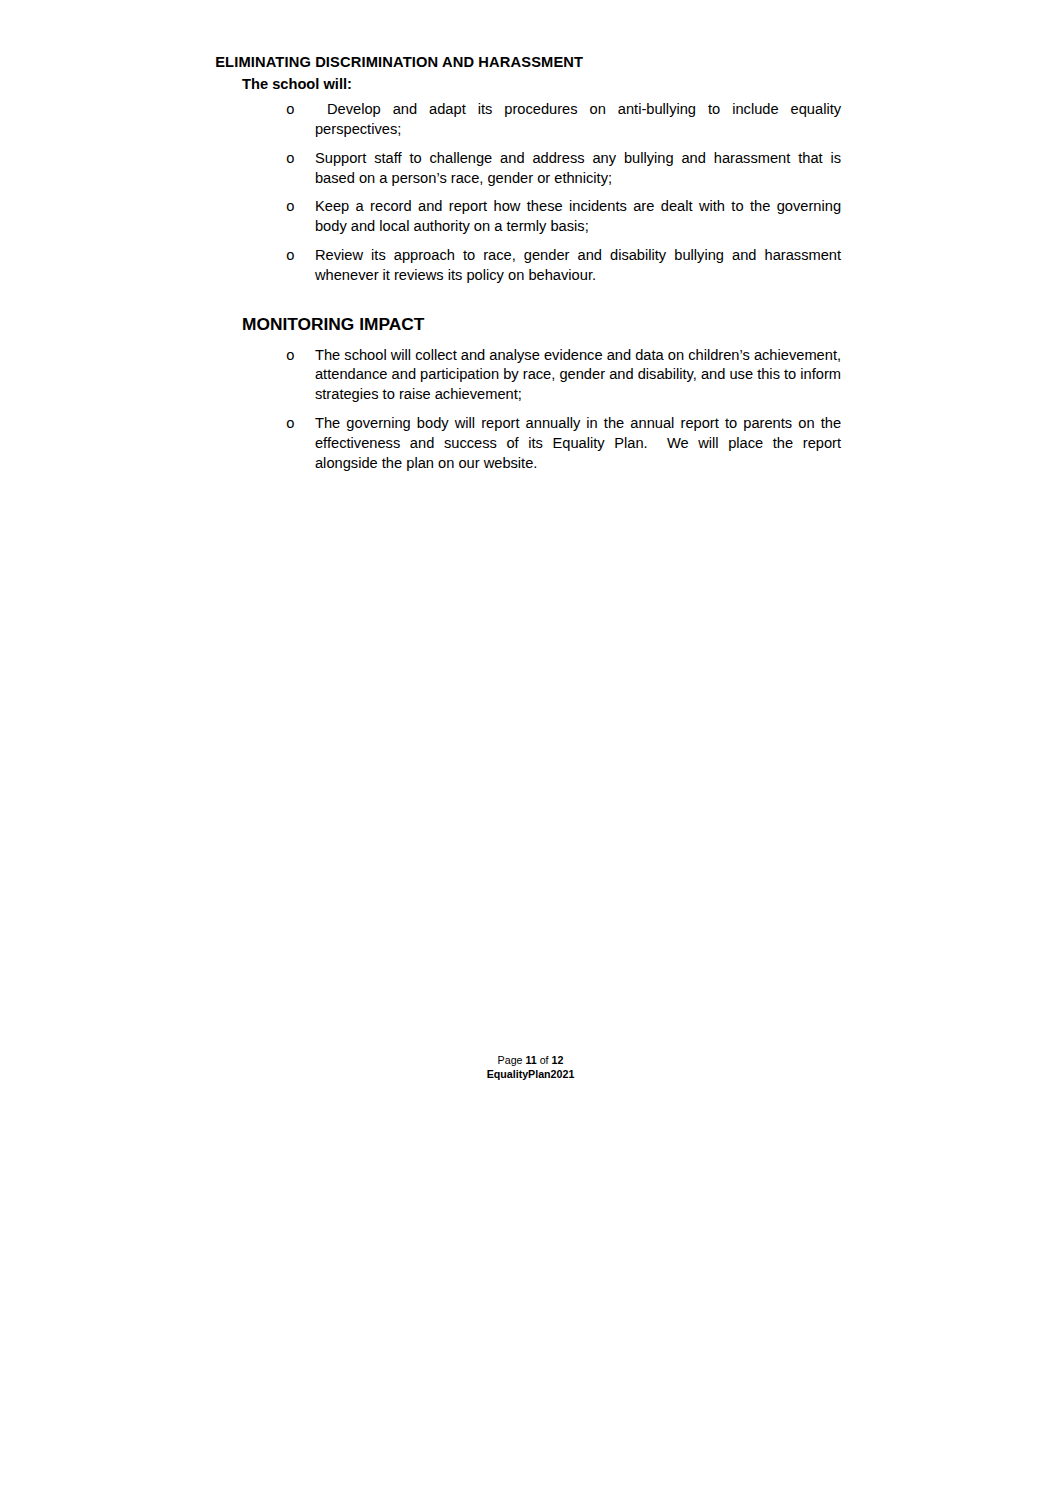ELIMINATING DISCRIMINATION AND HARASSMENT
The school will:
Develop and adapt its procedures on anti-bullying to include equality perspectives;
Support staff to challenge and address any bullying and harassment that is based on a person’s race, gender or ethnicity;
Keep a record and report how these incidents are dealt with to the governing body and local authority on a termly basis;
Review its approach to race, gender and disability bullying and harassment whenever it reviews its policy on behaviour.
MONITORING IMPACT
The school will collect and analyse evidence and data on children’s achievement, attendance and participation by race, gender and disability, and use this to inform strategies to raise achievement;
The governing body will report annually in the annual report to parents on the effectiveness and success of its Equality Plan. We will place the report alongside the plan on our website.
Page 11 of 12
EqualityPlan2021